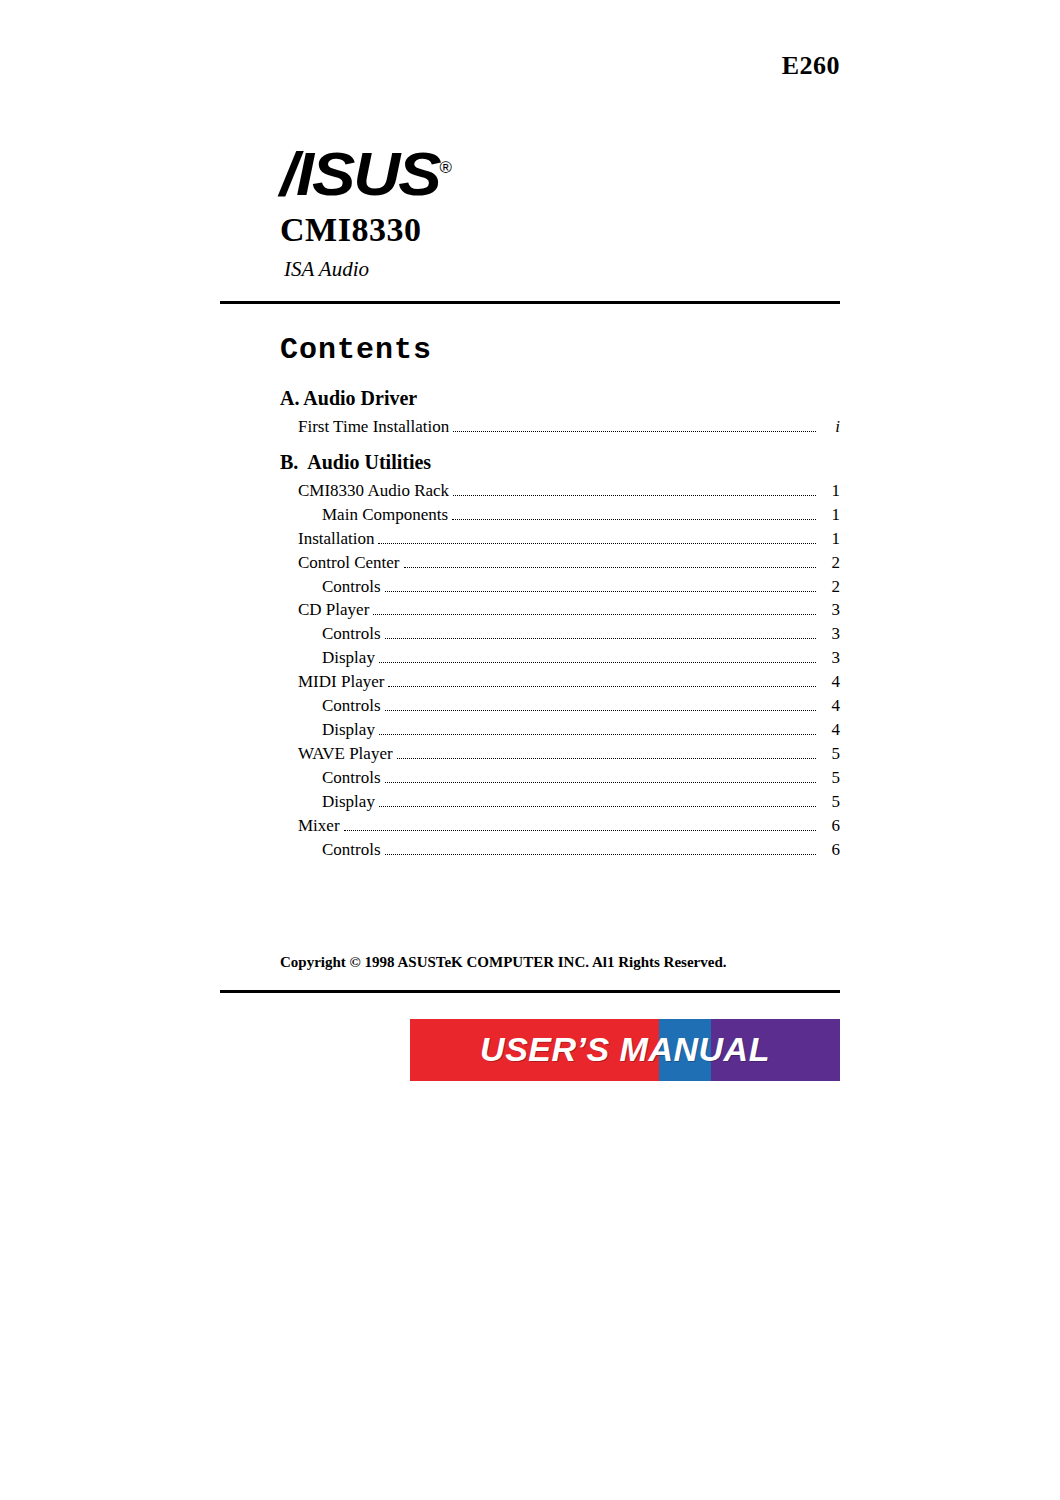E260
/ISUS®
CMI8330
ISA Audio
Contents
A. Audio Driver
First Time Installation i
B. Audio Utilities
CMI8330 Audio Rack 1
Main Components 1
Installation 1
Control Center 2
Controls 2
CD Player 3
Controls 3
Display 3
MIDI Player 4
Controls 4
Display 4
WAVE Player 5
Controls 5
Display 5
Mixer 6
Controls 6
Copyright © 1998 ASUSTeK COMPUTER INC. Al1 Rights Reserved.
USER’S MANUAL